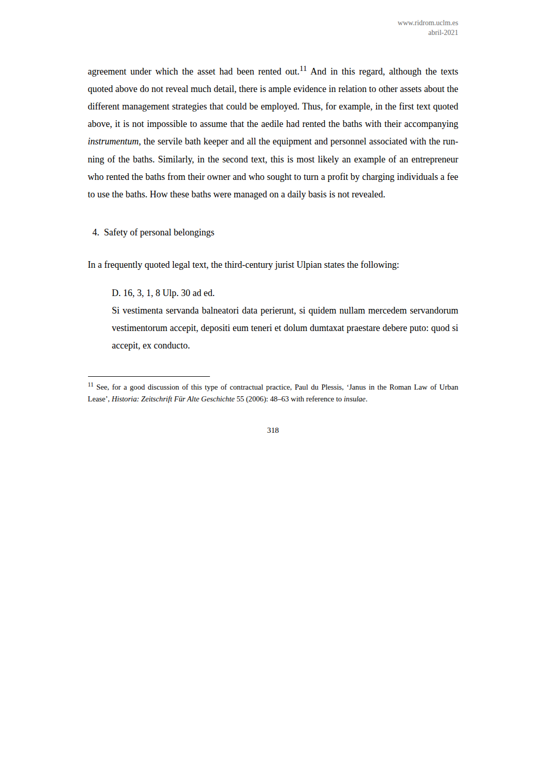www.ridrom.uclm.es abril-2021
agreement under which the asset had been rented out.11 And in this regard, although the texts quoted above do not reveal much detail, there is ample evidence in relation to other assets about the different management strategies that could be employed. Thus, for example, in the first text quoted above, it is not impossible to assume that the aedile had rented the baths with their accompanying instrumentum, the servile bath keeper and all the equipment and personnel associated with the running of the baths. Similarly, in the second text, this is most likely an example of an entrepreneur who rented the baths from their owner and who sought to turn a profit by charging individuals a fee to use the baths. How these baths were managed on a daily basis is not revealed.
4. Safety of personal belongings
In a frequently quoted legal text, the third-century jurist Ulpian states the following:
D. 16, 3, 1, 8 Ulp. 30 ad ed. Si vestimenta servanda balneatori data perierunt, si quidem nullam mercedem servandorum vestimentorum accepit, depositi eum teneri et dolum dumtaxat praestare debere puto: quod si accepit, ex conducto.
11 See, for a good discussion of this type of contractual practice, Paul du Plessis, ‘Janus in the Roman Law of Urban Lease’, Historia: Zeitschrift Für Alte Geschichte 55 (2006): 48–63 with reference to insulae.
318